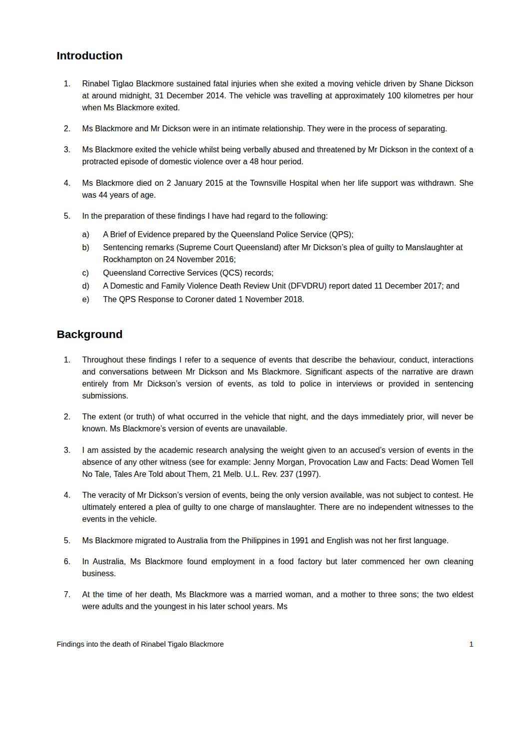Introduction
Rinabel Tiglao Blackmore sustained fatal injuries when she exited a moving vehicle driven by Shane Dickson at around midnight, 31 December 2014. The vehicle was travelling at approximately 100 kilometres per hour when Ms Blackmore exited.
Ms Blackmore and Mr Dickson were in an intimate relationship. They were in the process of separating.
Ms Blackmore exited the vehicle whilst being verbally abused and threatened by Mr Dickson in the context of a protracted episode of domestic violence over a 48 hour period.
Ms Blackmore died on 2 January 2015 at the Townsville Hospital when her life support was withdrawn. She was 44 years of age.
In the preparation of these findings I have had regard to the following:
A Brief of Evidence prepared by the Queensland Police Service (QPS);
Sentencing remarks (Supreme Court Queensland) after Mr Dickson’s plea of guilty to Manslaughter at Rockhampton on 24 November 2016;
Queensland Corrective Services (QCS) records;
A Domestic and Family Violence Death Review Unit (DFVDRU) report dated 11 December 2017; and
The QPS Response to Coroner dated 1 November 2018.
Background
Throughout these findings I refer to a sequence of events that describe the behaviour, conduct, interactions and conversations between Mr Dickson and Ms Blackmore. Significant aspects of the narrative are drawn entirely from Mr Dickson’s version of events, as told to police in interviews or provided in sentencing submissions.
The extent (or truth) of what occurred in the vehicle that night, and the days immediately prior, will never be known. Ms Blackmore’s version of events are unavailable.
I am assisted by the academic research analysing the weight given to an accused’s version of events in the absence of any other witness (see for example: Jenny Morgan, Provocation Law and Facts: Dead Women Tell No Tale, Tales Are Told about Them, 21 Melb. U.L. Rev. 237 (1997).
The veracity of Mr Dickson’s version of events, being the only version available, was not subject to contest. He ultimately entered a plea of guilty to one charge of manslaughter. There are no independent witnesses to the events in the vehicle.
Ms Blackmore migrated to Australia from the Philippines in 1991 and English was not her first language.
In Australia, Ms Blackmore found employment in a food factory but later commenced her own cleaning business.
At the time of her death, Ms Blackmore was a married woman, and a mother to three sons; the two eldest were adults and the youngest in his later school years. Ms
Findings into the death of Rinabel Tigalo Blackmore 1